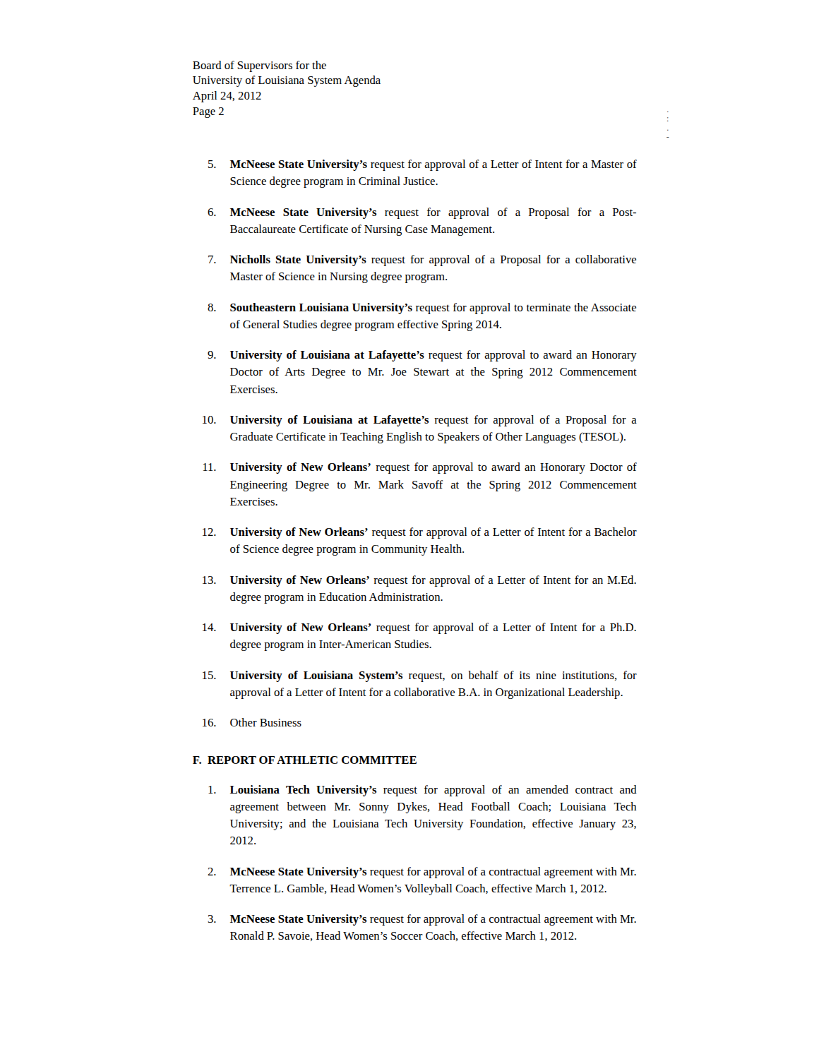. : . -
Board of Supervisors for the
University of Louisiana System Agenda
April 24, 2012
Page 2
5. McNeese State University’s request for approval of a Letter of Intent for a Master of Science degree program in Criminal Justice.
6. McNeese State University’s request for approval of a Proposal for a Post-Baccalaureate Certificate of Nursing Case Management.
7. Nicholls State University’s request for approval of a Proposal for a collaborative Master of Science in Nursing degree program.
8. Southeastern Louisiana University’s request for approval to terminate the Associate of General Studies degree program effective Spring 2014.
9. University of Louisiana at Lafayette’s request for approval to award an Honorary Doctor of Arts Degree to Mr. Joe Stewart at the Spring 2012 Commencement Exercises.
10. University of Louisiana at Lafayette’s request for approval of a Proposal for a Graduate Certificate in Teaching English to Speakers of Other Languages (TESOL).
11. University of New Orleans’ request for approval to award an Honorary Doctor of Engineering Degree to Mr. Mark Savoff at the Spring 2012 Commencement Exercises.
12. University of New Orleans’ request for approval of a Letter of Intent for a Bachelor of Science degree program in Community Health.
13. University of New Orleans’ request for approval of a Letter of Intent for an M.Ed. degree program in Education Administration.
14. University of New Orleans’ request for approval of a Letter of Intent for a Ph.D. degree program in Inter-American Studies.
15. University of Louisiana System’s request, on behalf of its nine institutions, for approval of a Letter of Intent for a collaborative B.A. in Organizational Leadership.
16. Other Business
F. REPORT OF ATHLETIC COMMITTEE
1. Louisiana Tech University’s request for approval of an amended contract and agreement between Mr. Sonny Dykes, Head Football Coach; Louisiana Tech University; and the Louisiana Tech University Foundation, effective January 23, 2012.
2. McNeese State University’s request for approval of a contractual agreement with Mr. Terrence L. Gamble, Head Women’s Volleyball Coach, effective March 1, 2012.
3. McNeese State University’s request for approval of a contractual agreement with Mr. Ronald P. Savoie, Head Women’s Soccer Coach, effective March 1, 2012.